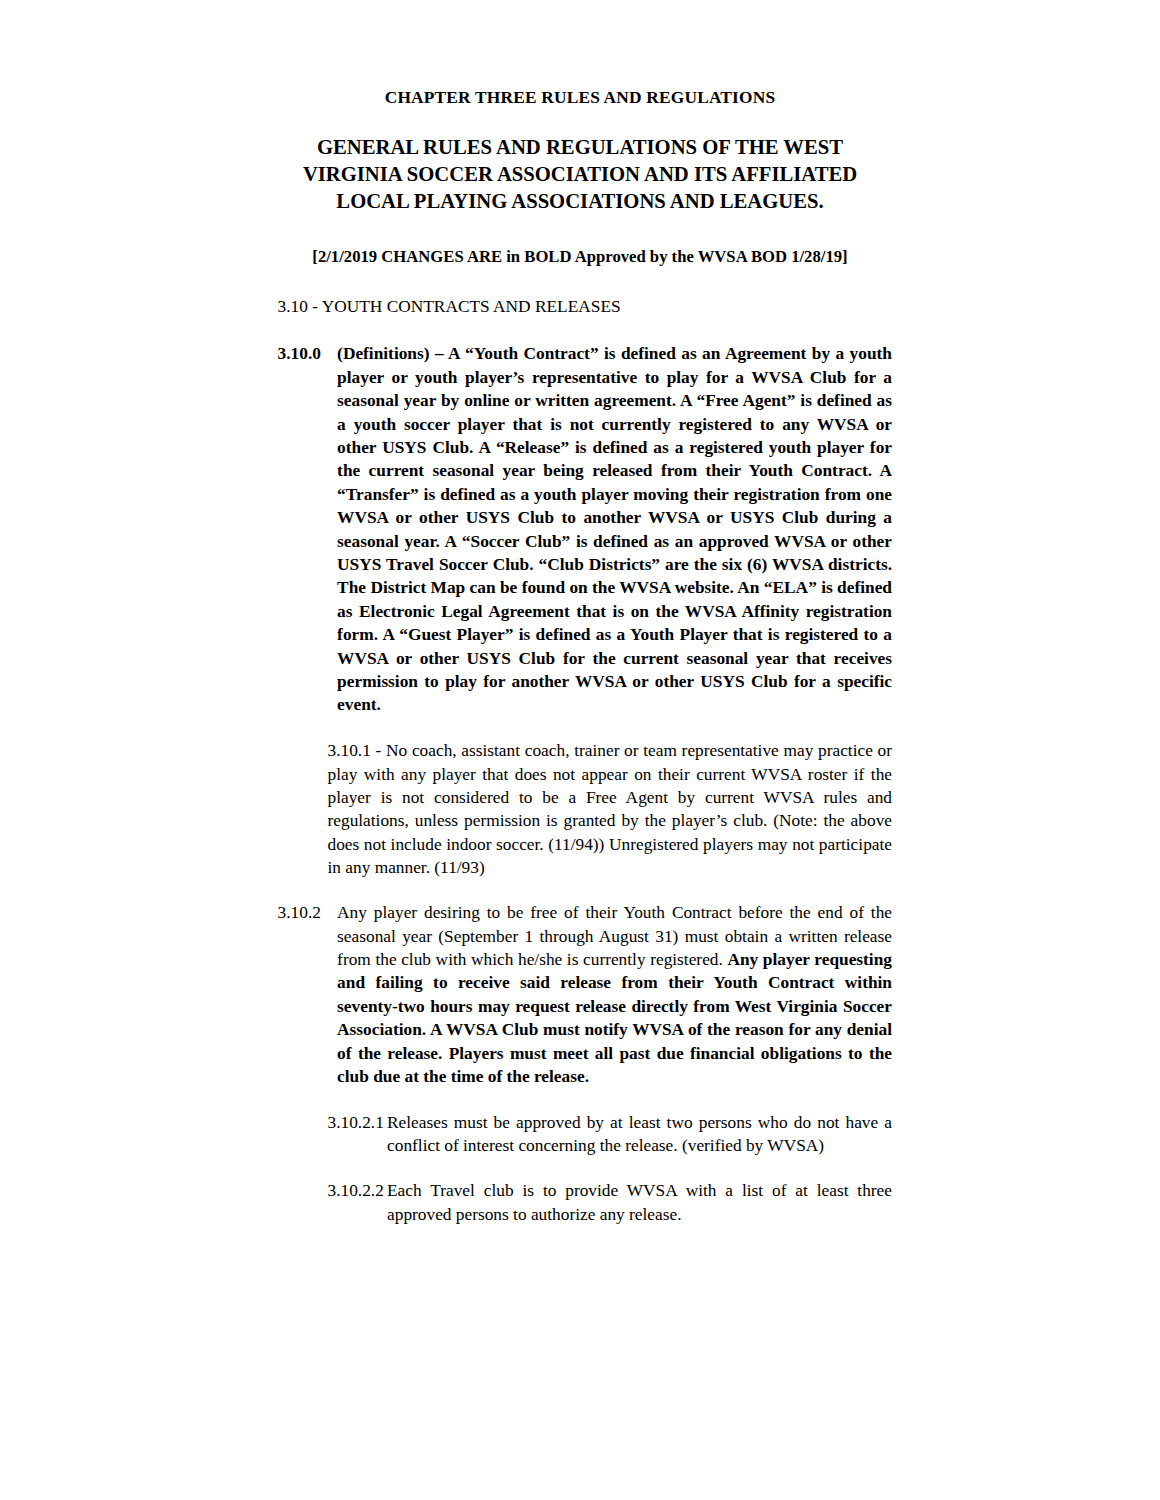Chapter Three Rules and Regulations
General Rules and Regulations of the West Virginia Soccer Association and its Affiliated Local Playing Associations and Leagues.
[2/1/2019 CHANGES ARE in BOLD Approved by the WVSA BOD 1/28/19]
3.10 - YOUTH CONTRACTS AND RELEASES
3.10.0
(Definitions) – A “Youth Contract” is defined as an Agreement by a youth player or youth player’s representative to play for a WVSA Club for a seasonal year by online or written agreement. A “Free Agent” is defined as a youth soccer player that is not currently registered to any WVSA or other USYS Club. A “Release” is defined as a registered youth player for the current seasonal year being released from their Youth Contract. A “Transfer” is defined as a youth player moving their registration from one WVSA or other USYS Club to another WVSA or USYS Club during a seasonal year. A “Soccer Club” is defined as an approved WVSA or other USYS Travel Soccer Club. “Club Districts” are the six (6) WVSA districts. The District Map can be found on the WVSA website. An “ELA” is defined as Electronic Legal Agreement that is on the WVSA Affinity registration form. A “Guest Player” is defined as a Youth Player that is registered to a WVSA or other USYS Club for the current seasonal year that receives permission to play for another WVSA or other USYS Club for a specific event.
3.10.1 - No coach, assistant coach, trainer or team representative may practice or play with any player that does not appear on their current WVSA roster if the player is not considered to be a Free Agent by current WVSA rules and regulations, unless permission is granted by the player’s club. (Note: the above does not include indoor soccer. (11/94)) Unregistered players may not participate in any manner. (11/93)
3.10.2
Any player desiring to be free of their Youth Contract before the end of the seasonal year (September 1 through August 31) must obtain a written release from the club with which he/she is currently registered. Any player requesting and failing to receive said release from their Youth Contract within seventy-two hours may request release directly from West Virginia Soccer Association. A WVSA Club must notify WVSA of the reason for any denial of the release. Players must meet all past due financial obligations to the club due at the time of the release.
3.10.2.1
Releases must be approved by at least two persons who do not have a conflict of interest concerning the release. (verified by WVSA)
3.10.2.2
Each Travel club is to provide WVSA with a list of at least three approved persons to authorize any release.